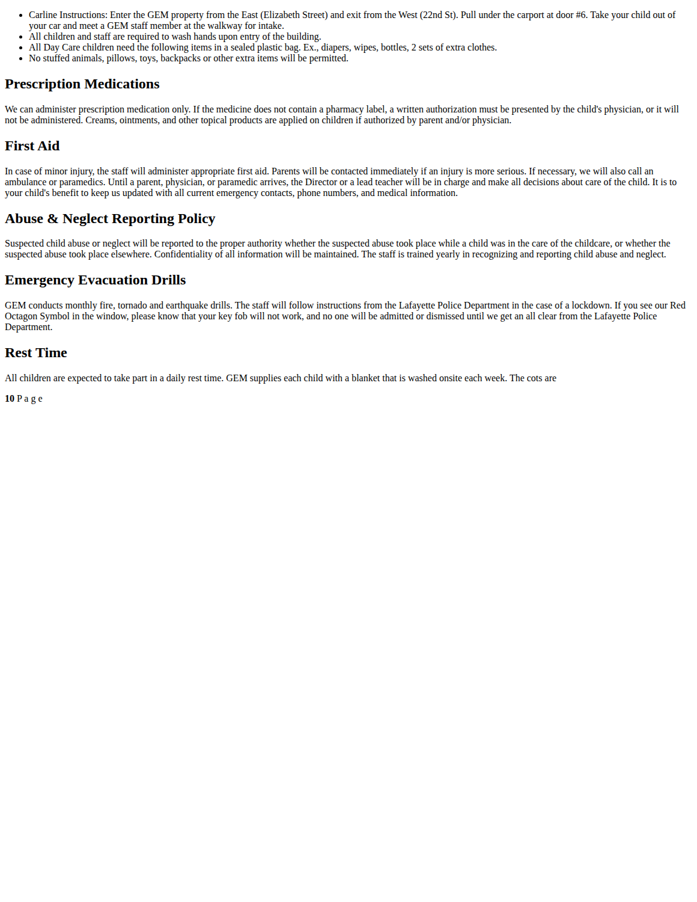Carline Instructions: Enter the GEM property from the East (Elizabeth Street) and exit from the West (22nd St). Pull under the carport at door #6. Take your child out of your car and meet a GEM staff member at the walkway for intake.
All children and staff are required to wash hands upon entry of the building.
All Day Care children need the following items in a sealed plastic bag. Ex., diapers, wipes, bottles, 2 sets of extra clothes.
No stuffed animals, pillows, toys, backpacks or other extra items will be permitted.
Prescription Medications
We can administer prescription medication only. If the medicine does not contain a pharmacy label, a written authorization must be presented by the child's physician, or it will not be administered. Creams, ointments, and other topical products are applied on children if authorized by parent and/or physician.
First Aid
In case of minor injury, the staff will administer appropriate first aid. Parents will be contacted immediately if an injury is more serious. If necessary, we will also call an ambulance or paramedics. Until a parent, physician, or paramedic arrives, the Director or a lead teacher will be in charge and make all decisions about care of the child. It is to your child's benefit to keep us updated with all current emergency contacts, phone numbers, and medical information.
Abuse & Neglect Reporting Policy
Suspected child abuse or neglect will be reported to the proper authority whether the suspected abuse took place while a child was in the care of the childcare, or whether the suspected abuse took place elsewhere. Confidentiality of all information will be maintained. The staff is trained yearly in recognizing and reporting child abuse and neglect.
Emergency Evacuation Drills
GEM conducts monthly fire, tornado and earthquake drills. The staff will follow instructions from the Lafayette Police Department in the case of a lockdown. If you see our Red Octagon Symbol in the window, please know that your key fob will not work, and no one will be admitted or dismissed until we get an all clear from the Lafayette Police Department.
Rest Time
All children are expected to take part in a daily rest time. GEM supplies each child with a blanket that is washed onsite each week. The cots are
10 P a g e